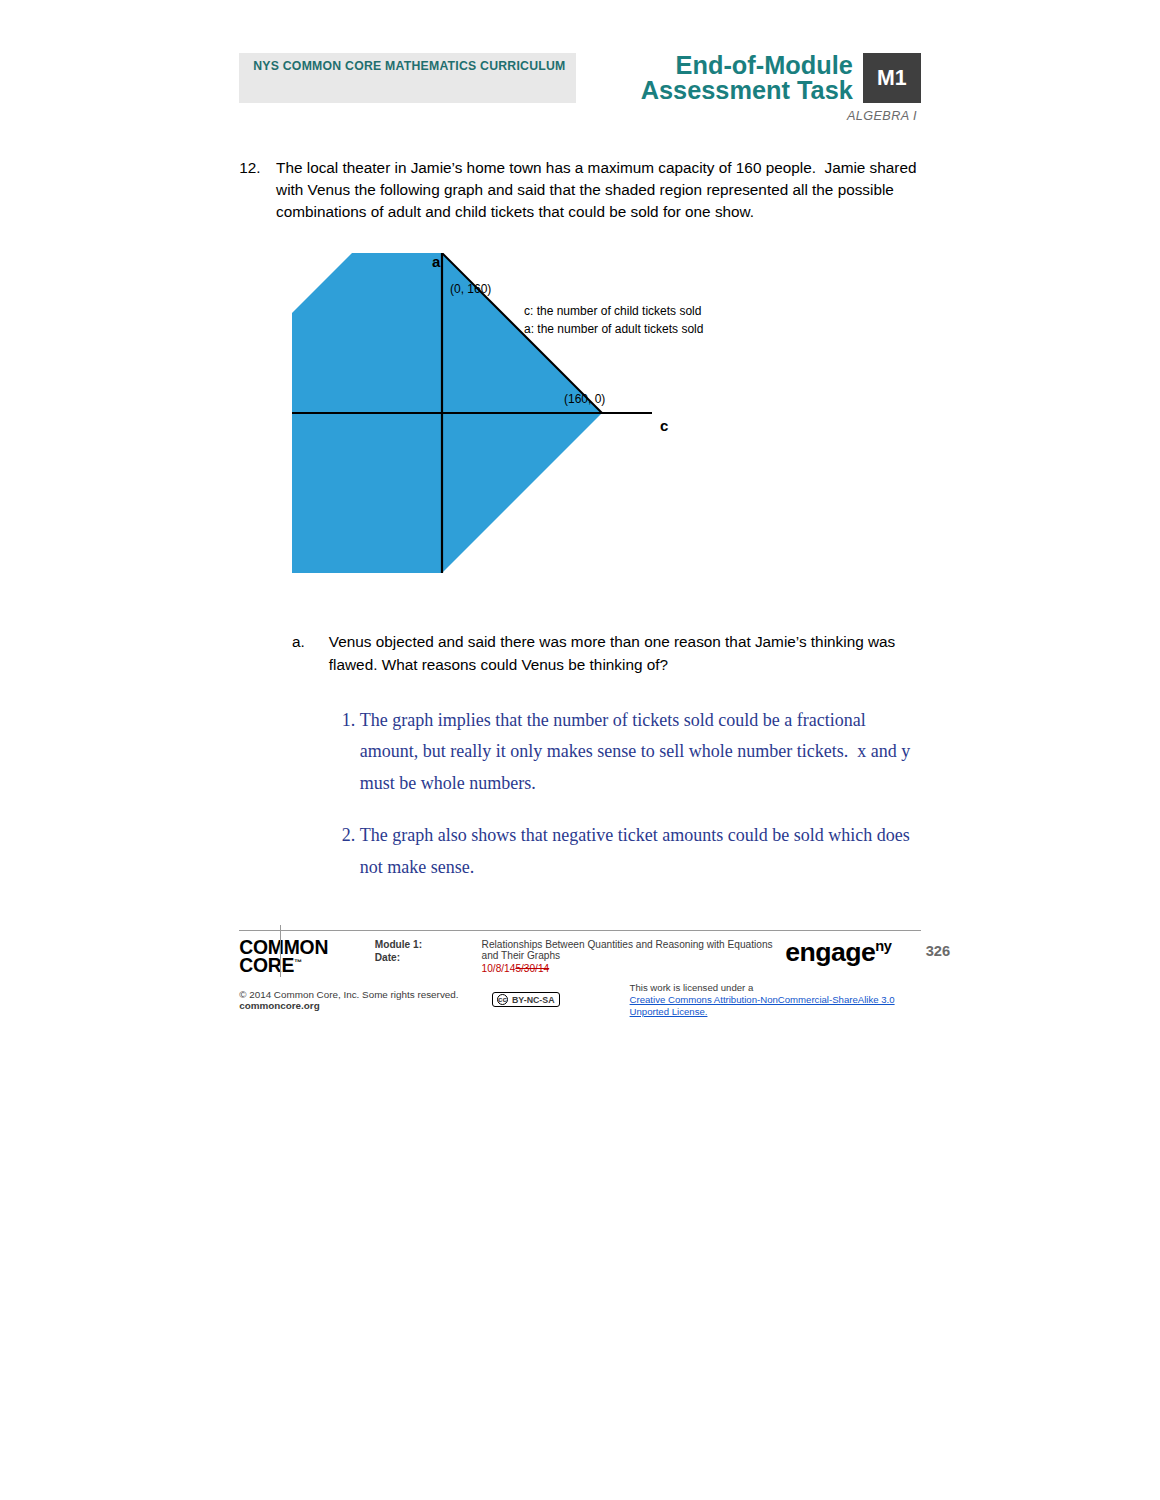NYS COMMON CORE MATHEMATICS CURRICULUM
End-of-Module Assessment Task
M1
ALGEBRA I
12. The local theater in Jamie’s home town has a maximum capacity of 160 people. Jamie shared with Venus the following graph and said that the shaded region represented all the possible combinations of adult and child tickets that could be sold for one show.
a c (0, 160) (160, 0) c: the number of child tickets sold a: the number of adult tickets sold
a. Venus objected and said there was more than one reason that Jamie’s thinking was flawed. What reasons could Venus be thinking of?
The graph implies that the number of tickets sold could be a fractional amount, but really it only makes sense to sell whole number tickets. x and y must be whole numbers.
The graph also shows that negative ticket amounts could be sold which does not make sense.
COMMON
CORE™
Module 1:
Date:
Relationships Between Quantities and Reasoning with Equations and Their Graphs
10/8/145/30/14
engageny
326
© 2014 Common Core, Inc. Some rights reserved. commoncore.org
cc BY-NC-SA
This work is licensed under a
Creative Commons Attribution-NonCommercial-ShareAlike 3.0 Unported License.